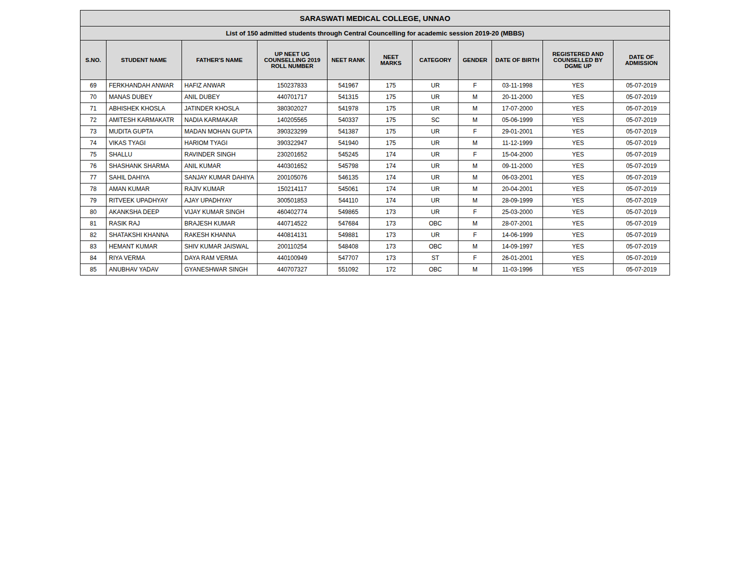| SARASWATI MEDICAL COLLEGE, UNNAO |
| --- |
| List of 150 admitted students through Central Councelling for academic session 2019-20 (MBBS) |
| S.NO. | STUDENT NAME | FATHER'S NAME | UP NEET UG COUNSELLING 2019 ROLL NUMBER | NEET RANK | NEET MARKS | CATEGORY | GENDER | DATE OF BIRTH | REGISTERED AND COUNSELLED BY DGME UP | DATE OF ADMISSION |
| 69 | FERKHANDAH ANWAR | HAFIZ ANWAR | 150237833 | 541967 | 175 | UR | F | 03-11-1998 | YES | 05-07-2019 |
| 70 | MANAS DUBEY | ANIL DUBEY | 440701717 | 541315 | 175 | UR | M | 20-11-2000 | YES | 05-07-2019 |
| 71 | ABHISHEK KHOSLA | JATINDER KHOSLA | 380302027 | 541978 | 175 | UR | M | 17-07-2000 | YES | 05-07-2019 |
| 72 | AMITESH KARMAKATR | NADIA KARMAKAR | 140205565 | 540337 | 175 | SC | M | 05-06-1999 | YES | 05-07-2019 |
| 73 | MUDITA GUPTA | MADAN MOHAN GUPTA | 390323299 | 541387 | 175 | UR | F | 29-01-2001 | YES | 05-07-2019 |
| 74 | VIKAS TYAGI | HARIOM TYAGI | 390322947 | 541940 | 175 | UR | M | 11-12-1999 | YES | 05-07-2019 |
| 75 | SHALLU | RAVINDER SINGH | 230201652 | 545245 | 174 | UR | F | 15-04-2000 | YES | 05-07-2019 |
| 76 | SHASHANK SHARMA | ANIL KUMAR | 440301652 | 545798 | 174 | UR | M | 09-11-2000 | YES | 05-07-2019 |
| 77 | SAHIL DAHIYA | SANJAY KUMAR DAHIYA | 200105076 | 546135 | 174 | UR | M | 06-03-2001 | YES | 05-07-2019 |
| 78 | AMAN KUMAR | RAJIV KUMAR | 150214117 | 545061 | 174 | UR | M | 20-04-2001 | YES | 05-07-2019 |
| 79 | RITVEEK UPADHYAY | AJAY UPADHYAY | 300501853 | 544110 | 174 | UR | M | 28-09-1999 | YES | 05-07-2019 |
| 80 | AKANKSHA DEEP | VIJAY KUMAR SINGH | 460402774 | 549865 | 173 | UR | F | 25-03-2000 | YES | 05-07-2019 |
| 81 | RASIK RAJ | BRAJESH KUMAR | 440714522 | 547684 | 173 | OBC | M | 28-07-2001 | YES | 05-07-2019 |
| 82 | SHATAKSHI KHANNA | RAKESH KHANNA | 440814131 | 549881 | 173 | UR | F | 14-06-1999 | YES | 05-07-2019 |
| 83 | HEMANT KUMAR | SHIV KUMAR JAISWAL | 200110254 | 548408 | 173 | OBC | M | 14-09-1997 | YES | 05-07-2019 |
| 84 | RIYA VERMA | DAYA RAM VERMA | 440100949 | 547707 | 173 | ST | F | 26-01-2001 | YES | 05-07-2019 |
| 85 | ANUBHAV YADAV | GYANESHWAR SINGH | 440707327 | 551092 | 172 | OBC | M | 11-03-1996 | YES | 05-07-2019 |